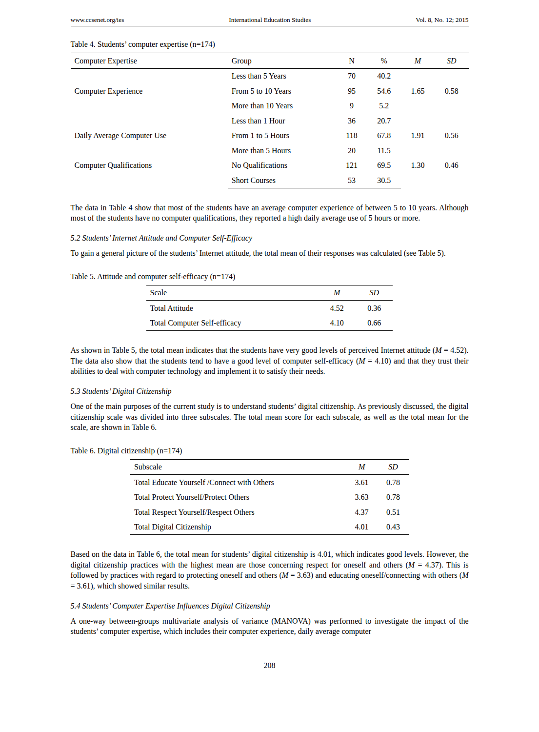www.ccsenet.org/ies
International Education Studies
Vol. 8, No. 12; 2015
Table 4. Students’ computer expertise (n=174)
| Computer Expertise | Group | N | % | M | SD |
| --- | --- | --- | --- | --- | --- |
| | Less than 5 Years | 70 | 40.2 | | |
| Computer Experience | From 5 to 10 Years | 95 | 54.6 | 1.65 | 0.58 |
| | More than 10 Years | 9 | 5.2 | | |
| | Less than 1 Hour | 36 | 20.7 | | |
| Daily Average Computer Use | From 1 to 5 Hours | 118 | 67.8 | 1.91 | 0.56 |
| | More than 5 Hours | 20 | 11.5 | | |
| Computer Qualifications | No Qualifications | 121 | 69.5 | 1.30 | 0.46 |
| Short Courses | 53 | 30.5 |
The data in Table 4 show that most of the students have an average computer experience of between 5 to 10 years. Although most of the students have no computer qualifications, they reported a high daily average use of 5 hours or more.
5.2 Students’ Internet Attitude and Computer Self-Efficacy
To gain a general picture of the students’ Internet attitude, the total mean of their responses was calculated (see Table 5).
Table 5. Attitude and computer self-efficacy (n=174)
| Scale | M | SD |
| --- | --- | --- |
| Total Attitude | 4.52 | 0.36 |
| Total Computer Self-efficacy | 4.10 | 0.66 |
As shown in Table 5, the total mean indicates that the students have very good levels of perceived Internet attitude (M = 4.52). The data also show that the students tend to have a good level of computer self-efficacy (M = 4.10) and that they trust their abilities to deal with computer technology and implement it to satisfy their needs.
5.3 Students’ Digital Citizenship
One of the main purposes of the current study is to understand students’ digital citizenship. As previously discussed, the digital citizenship scale was divided into three subscales. The total mean score for each subscale, as well as the total mean for the scale, are shown in Table 6.
Table 6. Digital citizenship (n=174)
| Subscale | M | SD |
| --- | --- | --- |
| Total Educate Yourself /Connect with Others | 3.61 | 0.78 |
| Total Protect Yourself/Protect Others | 3.63 | 0.78 |
| Total Respect Yourself/Respect Others | 4.37 | 0.51 |
| Total Digital Citizenship | 4.01 | 0.43 |
Based on the data in Table 6, the total mean for students’ digital citizenship is 4.01, which indicates good levels. However, the digital citizenship practices with the highest mean are those concerning respect for oneself and others (M = 4.37). This is followed by practices with regard to protecting oneself and others (M = 3.63) and educating oneself/connecting with others (M = 3.61), which showed similar results.
5.4 Students’ Computer Expertise Influences Digital Citizenship
A one-way between-groups multivariate analysis of variance (MANOVA) was performed to investigate the impact of the students’ computer expertise, which includes their computer experience, daily average computer
208